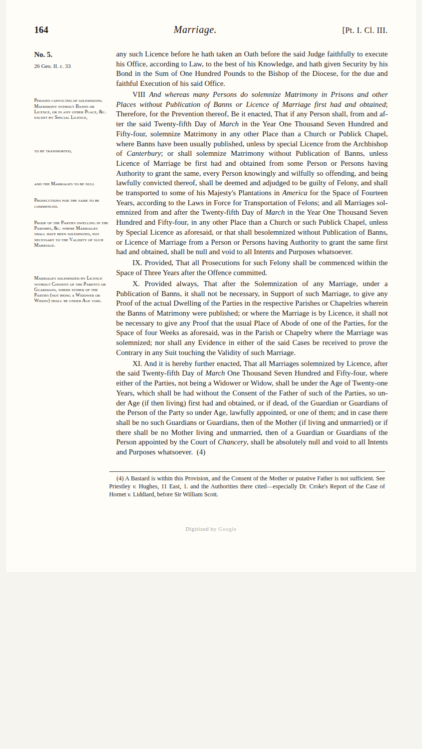164
Marriage.
[Pt. I. Cl. III.
No. 5.
26 Geo. II. c. 33
Persons convicted of solemnizing Matrimony without Banns or Licence, or in any other Place, &c. except by Special Licence,
to be transported,
and the Marriages to be null
Prosecutions for the same to be commenced.
Proof of the Parties dwelling in the Parishes, &c. where Marriages shall have been solemnized, not necessary to the Validity of such Marriage.
Marriages solemnized by Licence without Consent of the Parents or Guardians, where either of the Parties (not being a Widower or Widow) shall be under Age void.
any such Licence before he hath taken an Oath before the said Judge faithfully to execute his Office, according to Law, to the best of his Knowledge, and hath given Security by his Bond in the Sum of One Hundred Pounds to the Bishop of the Diocese, for the due and faithful Execution of his said Office.
VIII And whereas many Persons do solemnize Matrimony in Prisons and other Places without Publication of Banns or Licence of Marriage first had and obtained; Therefore, for the Prevention thereof, Be it enacted, That if any Person shall, from and after the said Twenty-fifth Day of March in the Year One Thousand Seven Hundred and Fifty-four, solemnize Matrimony in any other Place than a Church or Publick Chapel, where Banns have been usually published, unless by special Licence from the Archbishop of Canterbury; or shall solemnize Matrimony without Publication of Banns, unless Licence of Marriage be first had and obtained from some Person or Persons having Authority to grant the same, every Person knowingly and wilfully so offending, and being lawfully convicted thereof, shall be deemed and adjudged to be guilty of Felony, and shall be transported to some of his Majesty's Plantations in America for the Space of Fourteen Years, according to the Laws in Force for Transportation of Felons; and all Marriages solemnized from and after the Twenty-fifth Day of March in the Year One Thousand Seven Hundred and Fifty-four, in any other Place than a Church or such Publick Chapel, unless by Special Licence as aforesaid, or that shall besolemnized without Publication of Banns, or Licence of Marriage from a Person or Persons having Authority to grant the same first had and obtained, shall be null and void to all Intents and Purposes whatsoever.
IX. Provided, That all Prosecutions for such Felony shall be commenced within the Space of Three Years after the Offence committed.
X. Provided always, That after the Solemnization of any Marriage, under a Publication of Banns, it shall not be necessary, in Support of such Marriage, to give any Proof of the actual Dwelling of the Parties in the respective Parishes or Chapelries wherein the Banns of Matrimony were published; or where the Marriage is by Licence, it shall not be necessary to give any Proof that the usual Place of Abode of one of the Parties, for the Space of four Weeks as aforesaid, was in the Parish or Chapelry where the Marriage was solemnized; nor shall any Evidence in either of the said Cases be received to prove the Contrary in any Suit touching the Validity of such Marriage.
XI. And it is hereby further enacted, That all Marriages solemnized by Licence, after the said Twenty-fifth Day of March One Thousand Seven Hundred and Fifty-four, where either of the Parties, not being a Widower or Widow, shall be under the Age of Twenty-one Years, which shall be had without the Consent of the Father of such of the Parties, so under Age (if then living) first had and obtained, or if dead, of the Guardian or Guardians of the Person of the Party so under Age, lawfully appointed, or one of them; and in case there shall be no such Guardians or Guardians, then of the Mother (if living and unmarried) or if there shall be no Mother living and unmarried, then of a Guardian or Guardians of the Person appointed by the Court of Chancery, shall be absolutely null and void to all Intents and Purposes whatsoever. (4)
(4) A Bastard is within this Provision, and the Consent of the Mother or putative Father is not sufficient. See Priestley v. Hughes, 11 East, 1. and the Authorities there cited—especially Dr. Croke's Report of the Case of Hornet v. Liddiard, before Sir William Scott.
Digitized by Google